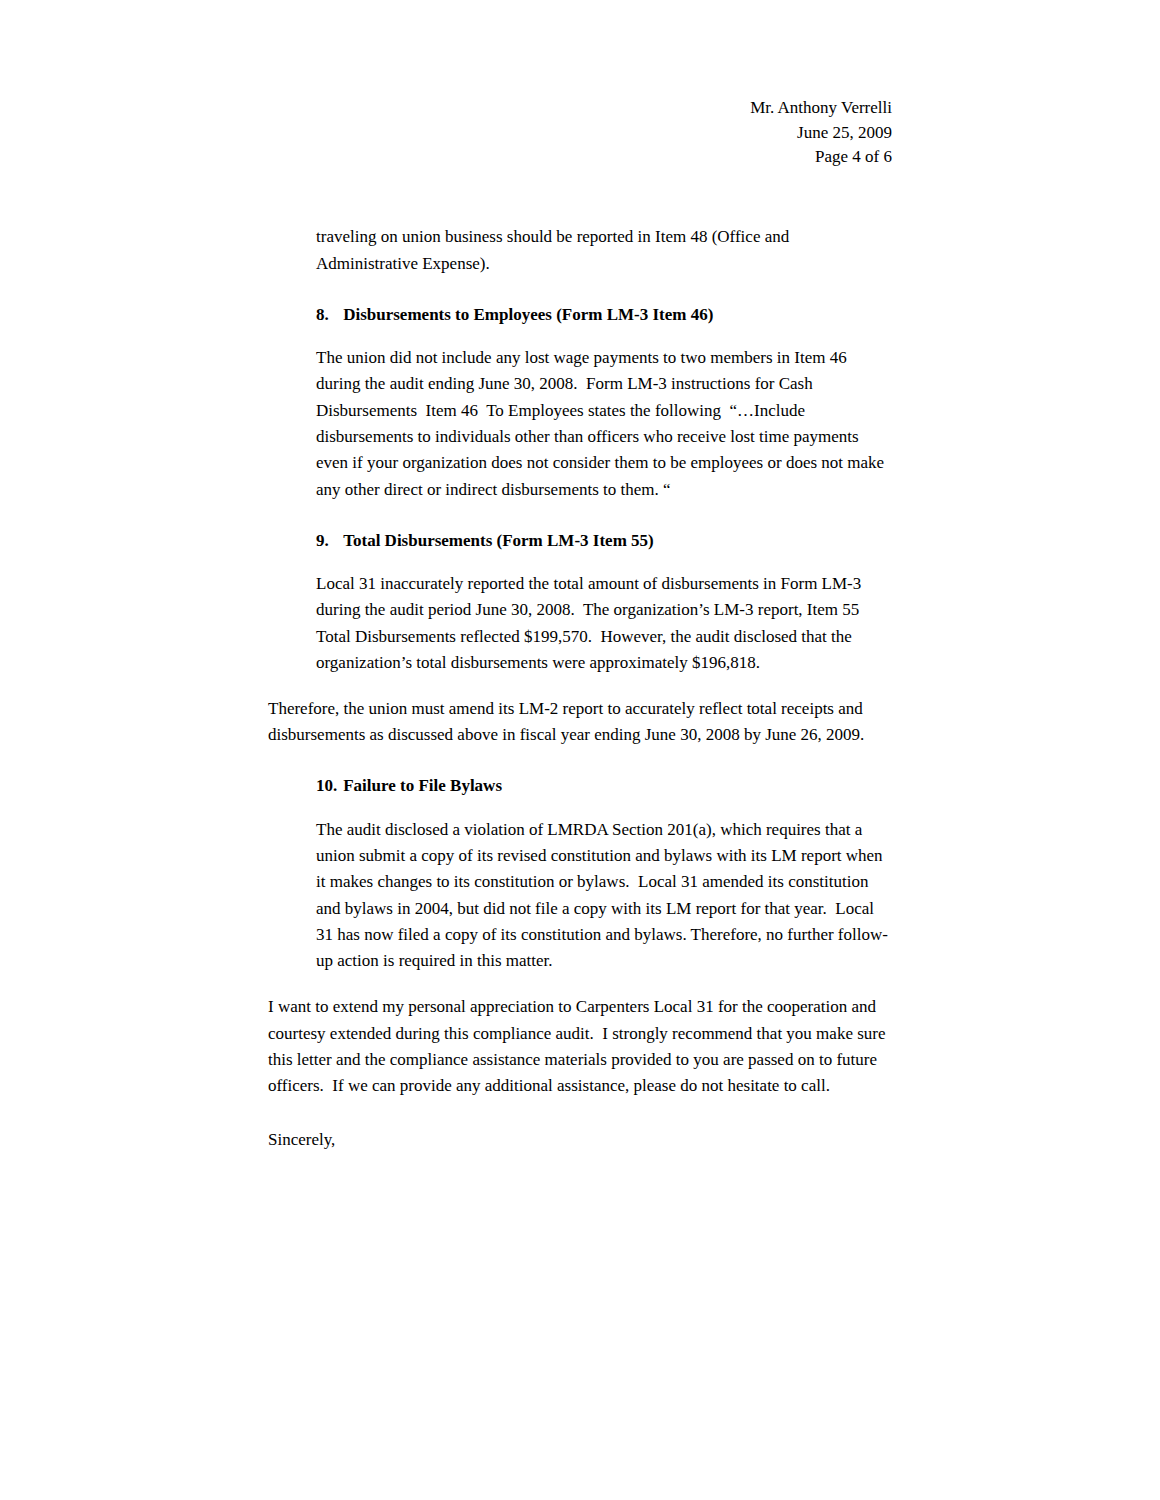Mr. Anthony Verrelli
June 25, 2009
Page 4 of 6
traveling on union business should be reported in Item 48 (Office and Administrative Expense).
8. Disbursements to Employees (Form LM-3 Item 46)
The union did not include any lost wage payments to two members in Item 46 during the audit ending June 30, 2008. Form LM-3 instructions for Cash Disbursements Item 46 To Employees states the following “…Include disbursements to individuals other than officers who receive lost time payments even if your organization does not consider them to be employees or does not make any other direct or indirect disbursements to them. “
9. Total Disbursements (Form LM-3 Item 55)
Local 31 inaccurately reported the total amount of disbursements in Form LM-3 during the audit period June 30, 2008. The organization’s LM-3 report, Item 55 Total Disbursements reflected $199,570. However, the audit disclosed that the organization’s total disbursements were approximately $196,818.
Therefore, the union must amend its LM-2 report to accurately reflect total receipts and disbursements as discussed above in fiscal year ending June 30, 2008 by June 26, 2009.
10. Failure to File Bylaws
The audit disclosed a violation of LMRDA Section 201(a), which requires that a union submit a copy of its revised constitution and bylaws with its LM report when it makes changes to its constitution or bylaws. Local 31 amended its constitution and bylaws in 2004, but did not file a copy with its LM report for that year. Local 31 has now filed a copy of its constitution and bylaws. Therefore, no further follow-up action is required in this matter.
I want to extend my personal appreciation to Carpenters Local 31 for the cooperation and courtesy extended during this compliance audit. I strongly recommend that you make sure this letter and the compliance assistance materials provided to you are passed on to future officers. If we can provide any additional assistance, please do not hesitate to call.
Sincerely,